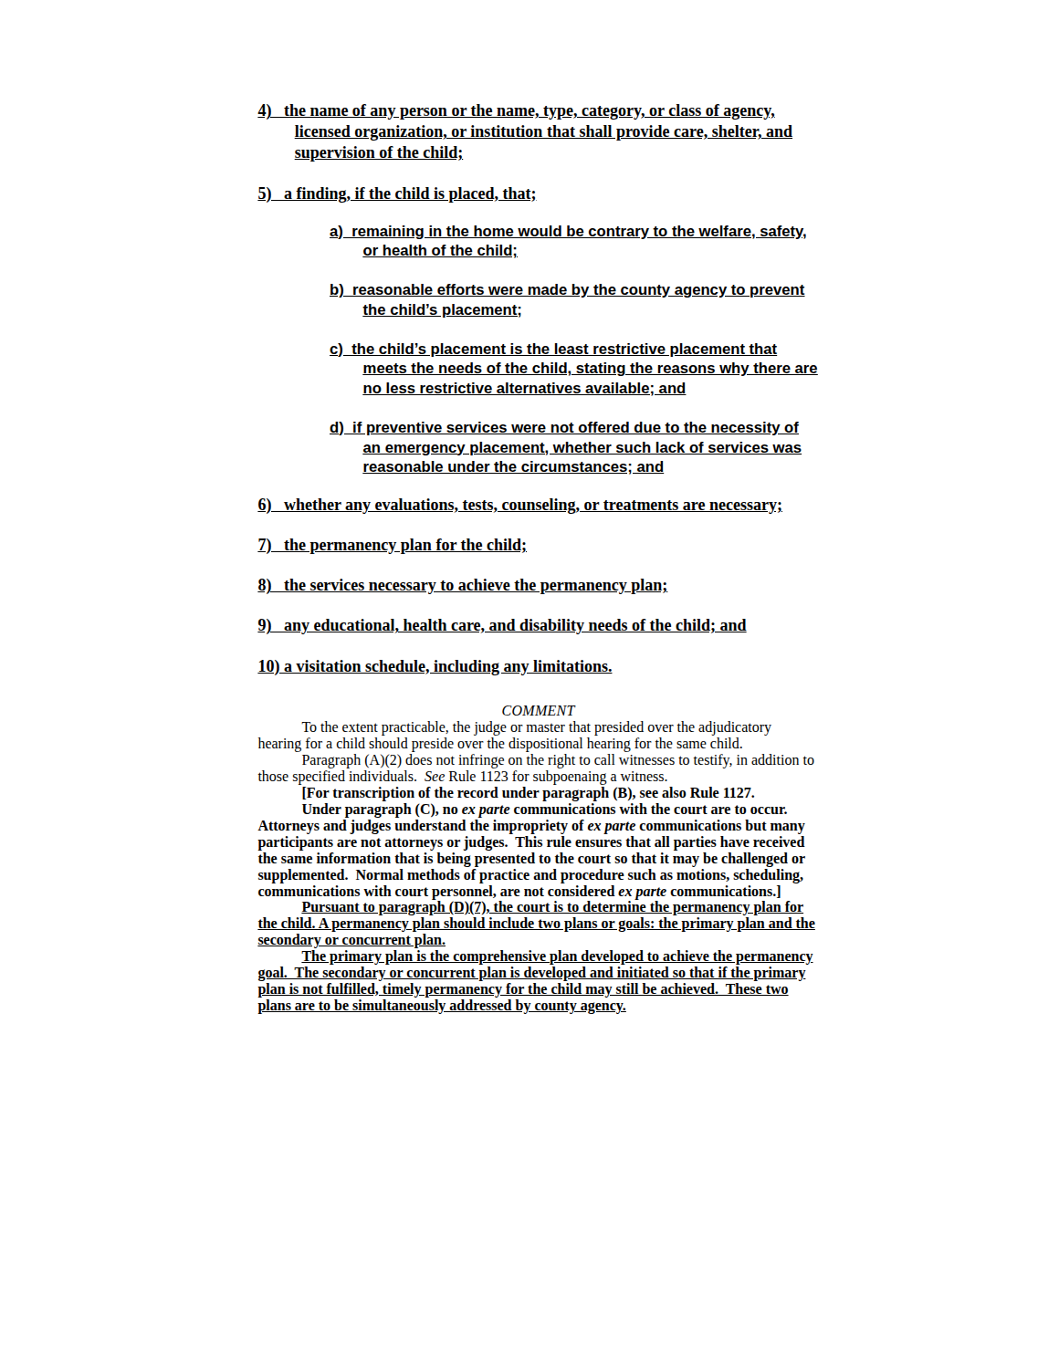4) the name of any person or the name, type, category, or class of agency, licensed organization, or institution that shall provide care, shelter, and supervision of the child;
5) a finding, if the child is placed, that;
a) remaining in the home would be contrary to the welfare, safety, or health of the child;
b) reasonable efforts were made by the county agency to prevent the child’s placement;
c) the child’s placement is the least restrictive placement that meets the needs of the child, stating the reasons why there are no less restrictive alternatives available; and
d) if preventive services were not offered due to the necessity of an emergency placement, whether such lack of services was reasonable under the circumstances; and
6) whether any evaluations, tests, counseling, or treatments are necessary;
7) the permanency plan for the child;
8) the services necessary to achieve the permanency plan;
9) any educational, health care, and disability needs of the child; and
10) a visitation schedule, including any limitations.
COMMENT
To the extent practicable, the judge or master that presided over the adjudicatory hearing for a child should preside over the dispositional hearing for the same child.
Paragraph (A)(2) does not infringe on the right to call witnesses to testify, in addition to those specified individuals. See Rule 1123 for subpoenaing a witness.
[For transcription of the record under paragraph (B), see also Rule 1127.
Under paragraph (C), no ex parte communications with the court are to occur. Attorneys and judges understand the impropriety of ex parte communications but many participants are not attorneys or judges. This rule ensures that all parties have received the same information that is being presented to the court so that it may be challenged or supplemented. Normal methods of practice and procedure such as motions, scheduling, communications with court personnel, are not considered ex parte communications.]
Pursuant to paragraph (D)(7), the court is to determine the permanency plan for the child. A permanency plan should include two plans or goals: the primary plan and the secondary or concurrent plan.
The primary plan is the comprehensive plan developed to achieve the permanency goal. The secondary or concurrent plan is developed and initiated so that if the primary plan is not fulfilled, timely permanency for the child may still be achieved. These two plans are to be simultaneously addressed by county agency.